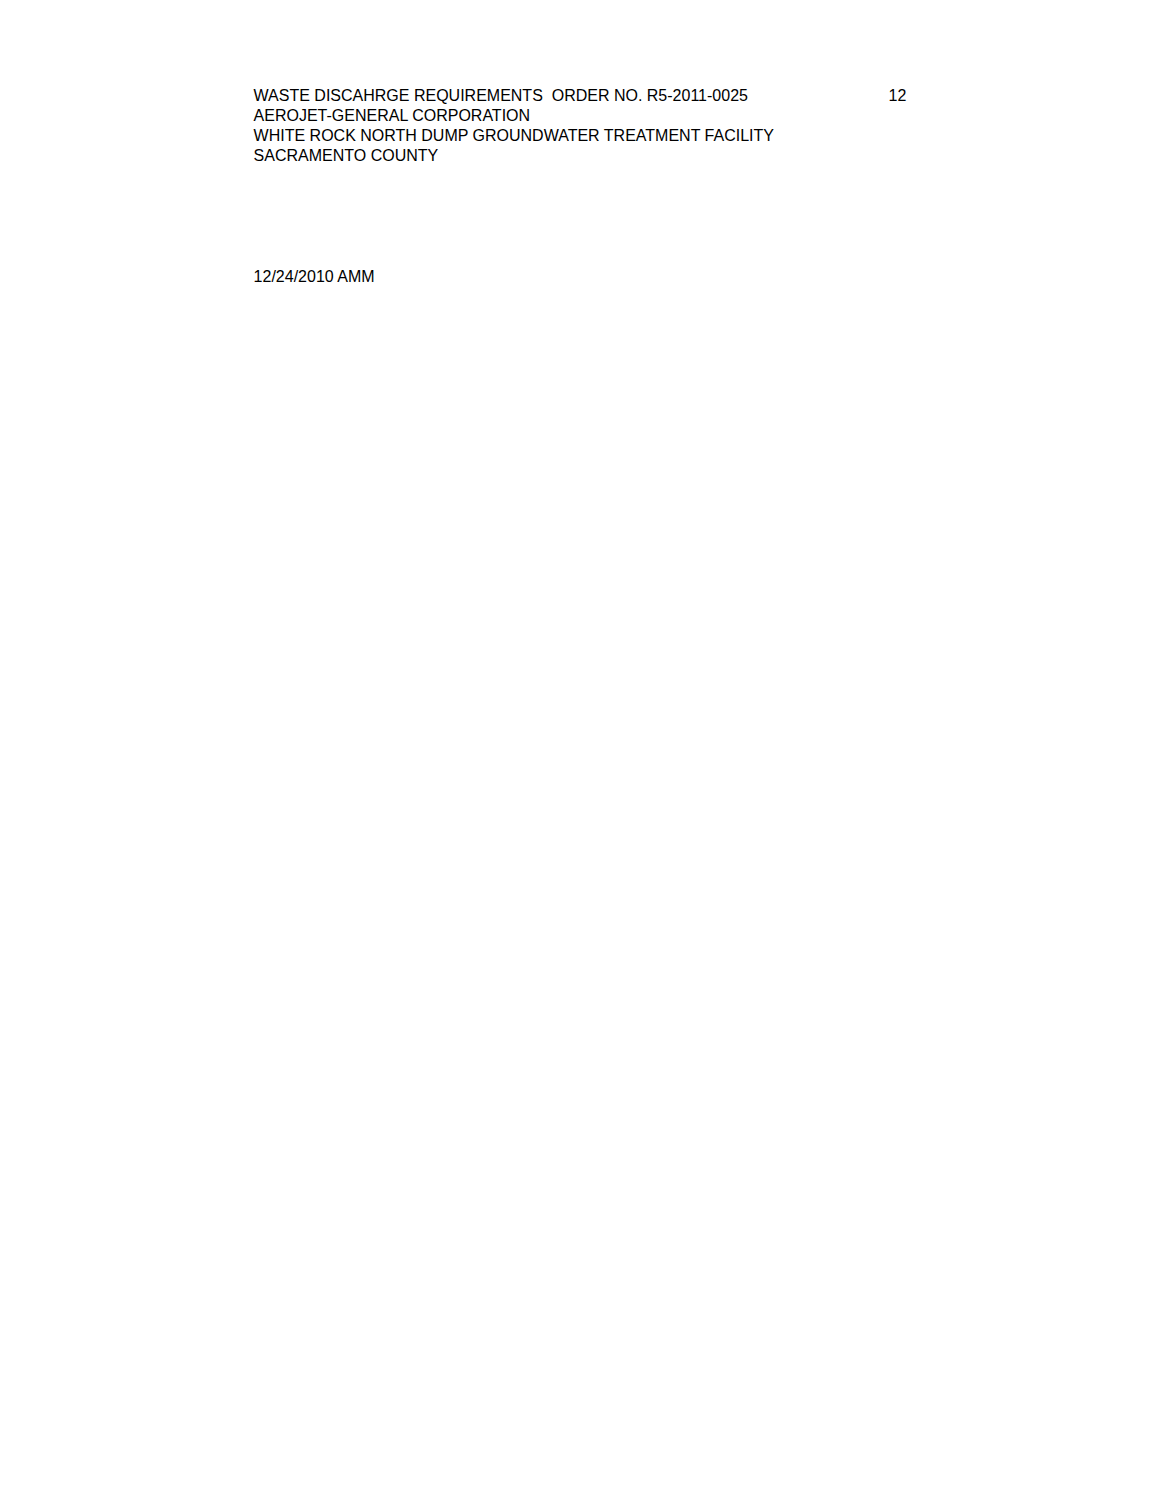12
Waste Discahrge Requirements Order No. R5-2011-0025
Aerojet-General Corporation
White Rock North Dump Groundwater Treatment Facility
Sacramento County
12/24/2010 AMM